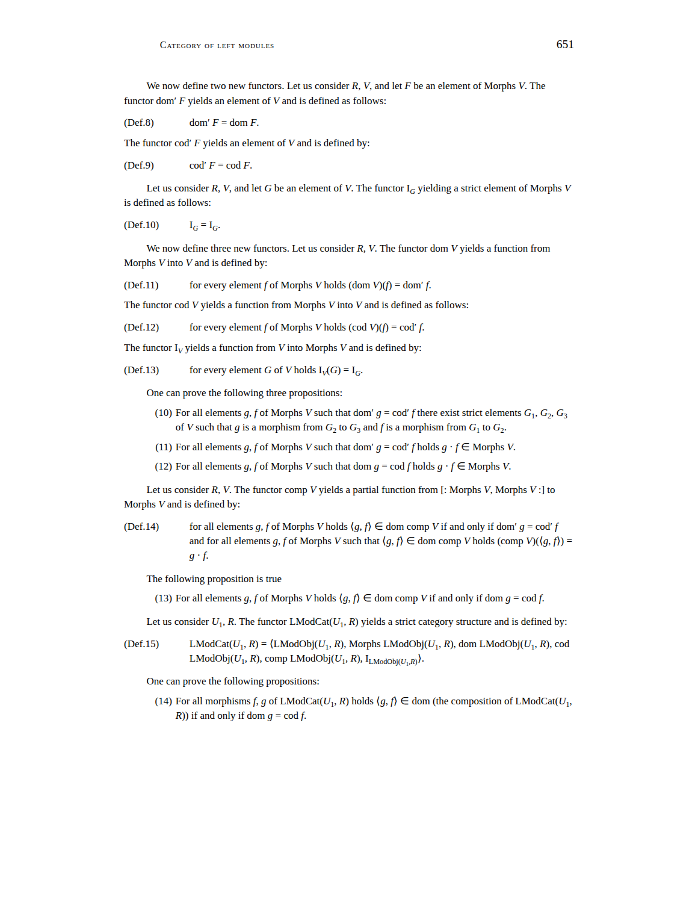Category of left modules 651
We now define two new functors. Let us consider R, V, and let F be an element of Morphs V. The functor dom′ F yields an element of V and is defined as follows:
(Def.8)
dom′ F = dom F.
The functor cod′ F yields an element of V and is defined by:
(Def.9)
cod′ F = cod F.
Let us consider R, V, and let G be an element of V. The functor IG yielding a strict element of Morphs V is defined as follows:
(Def.10)
IG = IG.
We now define three new functors. Let us consider R, V. The functor dom V yields a function from Morphs V into V and is defined by:
(Def.11)
for every element f of Morphs V holds (dom V)(f) = dom′ f.
The functor cod V yields a function from Morphs V into V and is defined as follows:
(Def.12)
for every element f of Morphs V holds (cod V)(f) = cod′ f.
The functor IV yields a function from V into Morphs V and is defined by:
(Def.13)
for every element G of V holds IV(G) = IG.
One can prove the following three propositions:
(10)
For all elements g, f of Morphs V such that dom′ g = cod′ f there exist strict elements G1, G2, G3 of V such that g is a morphism from G2 to G3 and f is a morphism from G1 to G2.
(11)
For all elements g, f of Morphs V such that dom′ g = cod′ f holds g · f ∈ Morphs V.
(12)
For all elements g, f of Morphs V such that dom g = cod f holds g · f ∈ Morphs V.
Let us consider R, V. The functor comp V yields a partial function from [: Morphs V, Morphs V :] to Morphs V and is defined by:
(Def.14)
for all elements g, f of Morphs V holds ⟨g, f⟩ ∈ dom comp V if and only if dom′ g = cod′ f and for all elements g, f of Morphs V such that ⟨g, f⟩ ∈ dom comp V holds (comp V)(⟨g, f⟩) = g · f.
The following proposition is true
(13)
For all elements g, f of Morphs V holds ⟨g, f⟩ ∈ dom comp V if and only if dom g = cod f.
Let us consider U1, R. The functor LModCat(U1, R) yields a strict category structure and is defined by:
(Def.15)
LModCat(U1, R) = ⟨LModObj(U1, R), Morphs LModObj(U1, R), dom LModObj(U1, R), cod LModObj(U1, R), comp LModObj(U1, R), ILModObj(U1,R)⟩.
One can prove the following propositions:
(14)
For all morphisms f, g of LModCat(U1, R) holds ⟨g, f⟩ ∈ dom (the composition of LModCat(U1, R)) if and only if dom g = cod f.